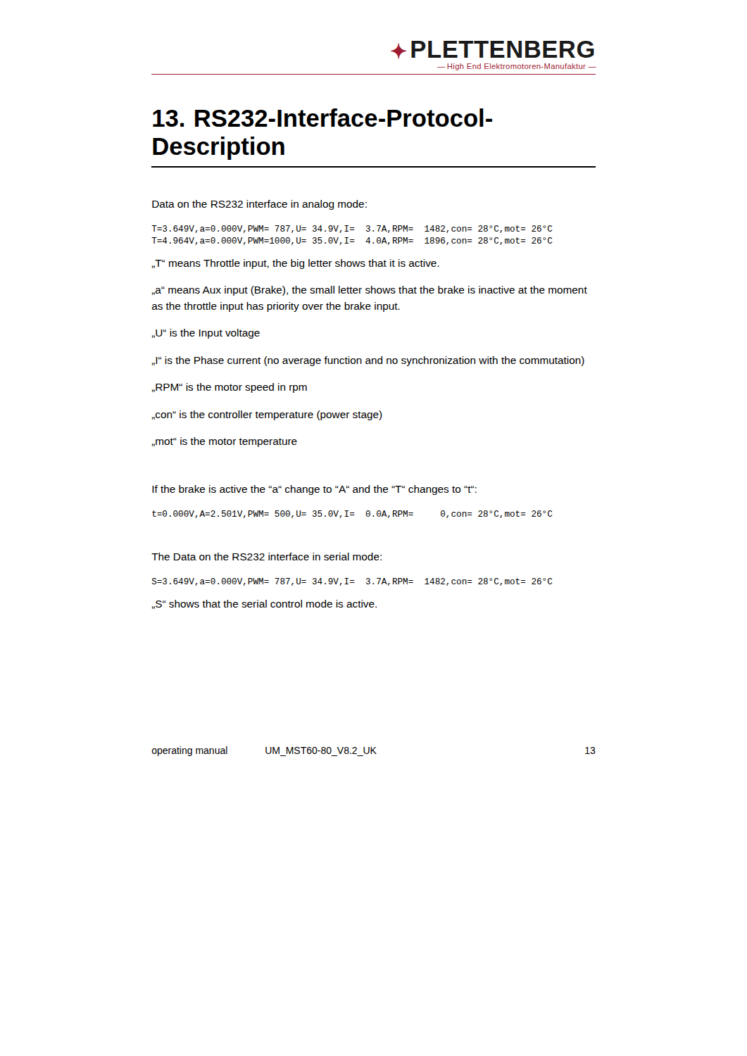✦PLETTENBERG
— High End Elektromotoren-Manufaktur —
13. RS232-Interface-Protocol-Description
Data on the RS232 interface in analog mode:
T=3.649V,a=0.000V,PWM= 787,U= 34.9V,I=  3.7A,RPM=  1482,con= 28°C,mot= 26°C
T=4.964V,a=0.000V,PWM=1000,U= 35.0V,I=  4.0A,RPM=  1896,con= 28°C,mot= 26°C
„T“ means Throttle input, the big letter shows that it is active.
„a“ means Aux input (Brake), the small letter shows that the brake is inactive at the moment as the throttle input has priority over the brake input.
„U“ is the Input voltage
„I“ is the Phase current (no average function and no synchronization with the commutation)
„RPM“ is the motor speed in rpm
„con“ is the controller temperature (power stage)
„mot“ is the motor temperature
If the brake is active the “a“ change to “A“ and the “T“ changes to “t“:
t=0.000V,A=2.501V,PWM= 500,U= 35.0V,I=  0.0A,RPM=     0,con= 28°C,mot= 26°C
The Data on the RS232 interface in serial mode:
S=3.649V,a=0.000V,PWM= 787,U= 34.9V,I=  3.7A,RPM=  1482,con= 28°C,mot= 26°C
„S“ shows that the serial control mode is active.
operating manual
UM_MST60-80_V8.2_UK
13